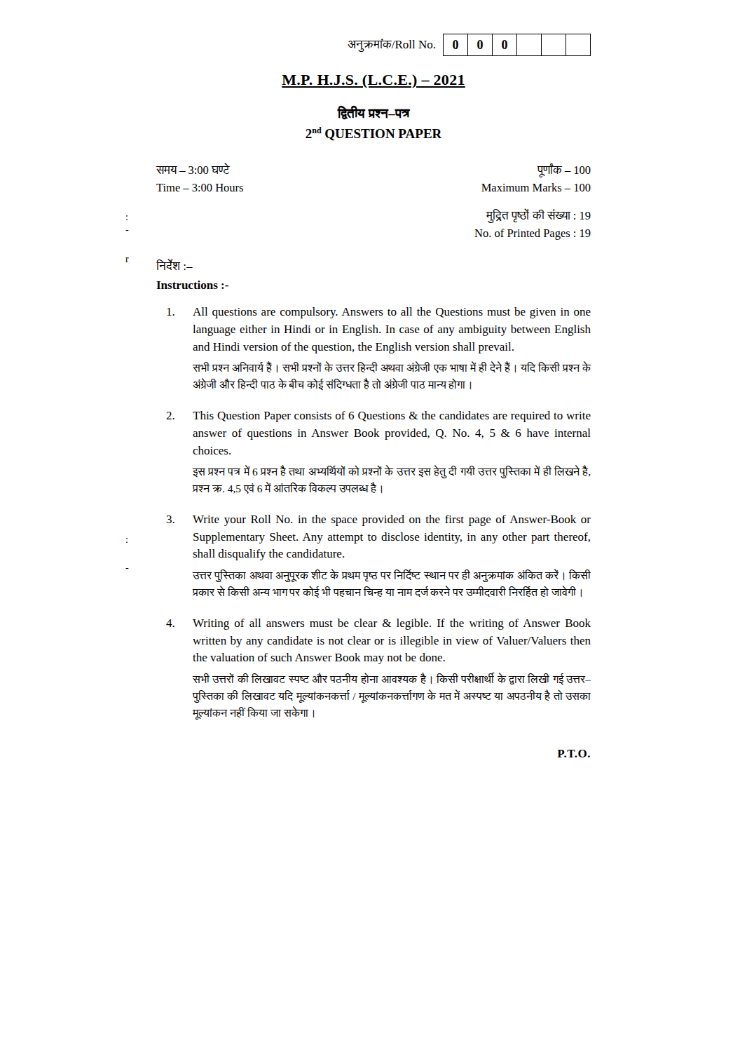: - r : -
अनुक्रमांक/Roll No.
000
M.P. H.J.S. (L.C.E.) – 2021
द्वितीय प्रश्न–पत्र
2nd QUESTION PAPER
समय – 3:00 घण्टे
Time – 3:00 Hours
पूर्णांक – 100
Maximum Marks – 100
मुद्रित पृष्ठों की संख्या : 19
No. of Printed Pages : 19
निर्देश :–
Instructions :-
All questions are compulsory. Answers to all the Questions must be given in one language either in Hindi or in English. In case of any ambiguity between English and Hindi version of the question, the English version shall prevail. सभी प्रश्न अनिवार्य हैं। सभी प्रश्नों के उत्तर हिन्दी अथवा अंग्रेजी एक भाषा में ही देने हैं। यदि किसी प्रश्न के अंग्रेजी और हिन्दी पाठ के बीच कोई संदिग्धता है तो अंग्रेजी पाठ मान्य होगा।
This Question Paper consists of 6 Questions & the candidates are required to write answer of questions in Answer Book provided, Q. No. 4, 5 & 6 have internal choices. इस प्रश्न पत्र में 6 प्रश्न है तथा अभ्यर्थियों को प्रश्नों के उत्तर इस हेतु दी गयी उत्तर पुस्तिका में ही लिखने है, प्रश्न क्र. 4,5 एवं 6 में आंतरिक विकल्प उपलब्ध है।
Write your Roll No. in the space provided on the first page of Answer-Book or Supplementary Sheet. Any attempt to disclose identity, in any other part thereof, shall disqualify the candidature. उत्तर पुस्तिका अथवा अनुपूरक शीट के प्रथम पृष्ठ पर निर्दिष्ट स्थान पर ही अनुक्रमांक अंकित करें। किसी प्रकार से किसी अन्य भाग पर कोई भी पहचान चिन्ह या नाम दर्ज करने पर उम्मीदवारी निरर्हित हो जावेगी।
Writing of all answers must be clear & legible. If the writing of Answer Book written by any candidate is not clear or is illegible in view of Valuer/Valuers then the valuation of such Answer Book may not be done. सभी उत्तरों की लिखावट स्पष्ट और पठनीय होना आवश्यक है। किसी परीक्षार्थी के द्वारा लिखी गई उत्तर–पुस्तिका की लिखावट यदि मूल्यांकनकर्त्ता / मूल्यांकनकर्त्तागण के मत में अस्पष्ट या अपठनीय है तो उसका मूल्यांकन नहीं किया जा सकेगा।
P.T.O.